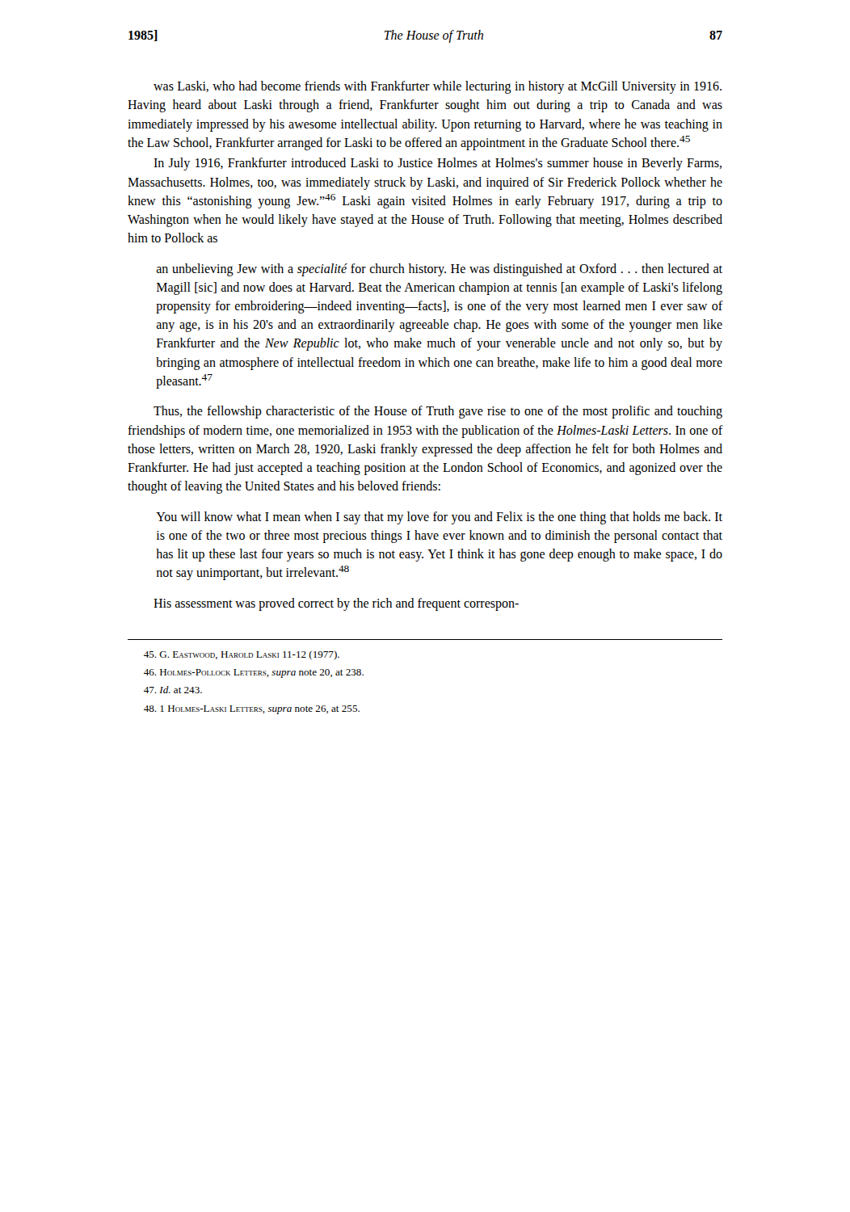1985] The House of Truth 87
was Laski, who had become friends with Frankfurter while lecturing in history at McGill University in 1916. Having heard about Laski through a friend, Frankfurter sought him out during a trip to Canada and was immediately impressed by his awesome intellectual ability. Upon returning to Harvard, where he was teaching in the Law School, Frankfurter arranged for Laski to be offered an appointment in the Graduate School there.45
In July 1916, Frankfurter introduced Laski to Justice Holmes at Holmes's summer house in Beverly Farms, Massachusetts. Holmes, too, was immediately struck by Laski, and inquired of Sir Frederick Pollock whether he knew this “astonishing young Jew.”46 Laski again visited Holmes in early February 1917, during a trip to Washington when he would likely have stayed at the House of Truth. Following that meeting, Holmes described him to Pollock as
an unbelieving Jew with a specialité for church history. He was distinguished at Oxford . . . then lectured at Magill [sic] and now does at Harvard. Beat the American champion at tennis [an example of Laski's lifelong propensity for embroidering—indeed inventing—facts], is one of the very most learned men I ever saw of any age, is in his 20's and an extraordinarily agreeable chap. He goes with some of the younger men like Frankfurter and the New Republic lot, who make much of your venerable uncle and not only so, but by bringing an atmosphere of intellectual freedom in which one can breathe, make life to him a good deal more pleasant.47
Thus, the fellowship characteristic of the House of Truth gave rise to one of the most prolific and touching friendships of modern time, one memorialized in 1953 with the publication of the Holmes-Laski Letters. In one of those letters, written on March 28, 1920, Laski frankly expressed the deep affection he felt for both Holmes and Frankfurter. He had just accepted a teaching position at the London School of Economics, and agonized over the thought of leaving the United States and his beloved friends:
You will know what I mean when I say that my love for you and Felix is the one thing that holds me back. It is one of the two or three most precious things I have ever known and to diminish the personal contact that has lit up these last four years so much is not easy. Yet I think it has gone deep enough to make space, I do not say unimportant, but irrelevant.48
His assessment was proved correct by the rich and frequent correspon-
45. G. Eastwood, Harold Laski 11-12 (1977).
46. Holmes-Pollock Letters, supra note 20, at 238.
47. Id. at 243.
48. 1 Holmes-Laski Letters, supra note 26, at 255.